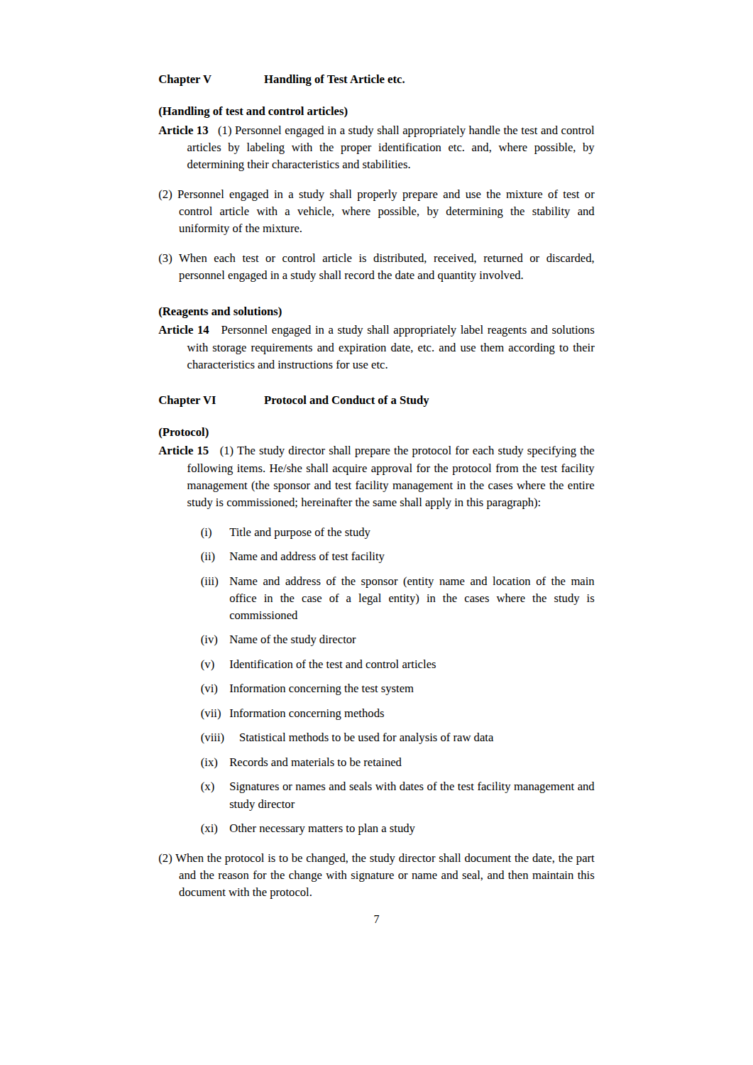Chapter VHandling of Test Article etc.
(Handling of test and control articles)
Article 13 (1) Personnel engaged in a study shall appropriately handle the test and control articles by labeling with the proper identification etc. and, where possible, by determining their characteristics and stabilities.
(2) Personnel engaged in a study shall properly prepare and use the mixture of test or control article with a vehicle, where possible, by determining the stability and uniformity of the mixture.
(3) When each test or control article is distributed, received, returned or discarded, personnel engaged in a study shall record the date and quantity involved.
(Reagents and solutions)
Article 14 Personnel engaged in a study shall appropriately label reagents and solutions with storage requirements and expiration date, etc. and use them according to their characteristics and instructions for use etc.
Chapter VIProtocol and Conduct of a Study
(Protocol)
Article 15 (1) The study director shall prepare the protocol for each study specifying the following items. He/she shall acquire approval for the protocol from the test facility management (the sponsor and test facility management in the cases where the entire study is commissioned; hereinafter the same shall apply in this paragraph):
(i) Title and purpose of the study
(ii) Name and address of test facility
(iii) Name and address of the sponsor (entity name and location of the main office in the case of a legal entity) in the cases where the study is commissioned
(iv) Name of the study director
(v) Identification of the test and control articles
(vi) Information concerning the test system
(vii) Information concerning methods
(viii) Statistical methods to be used for analysis of raw data
(ix) Records and materials to be retained
(x) Signatures or names and seals with dates of the test facility management and study director
(xi) Other necessary matters to plan a study
(2) When the protocol is to be changed, the study director shall document the date, the part and the reason for the change with signature or name and seal, and then maintain this document with the protocol.
7